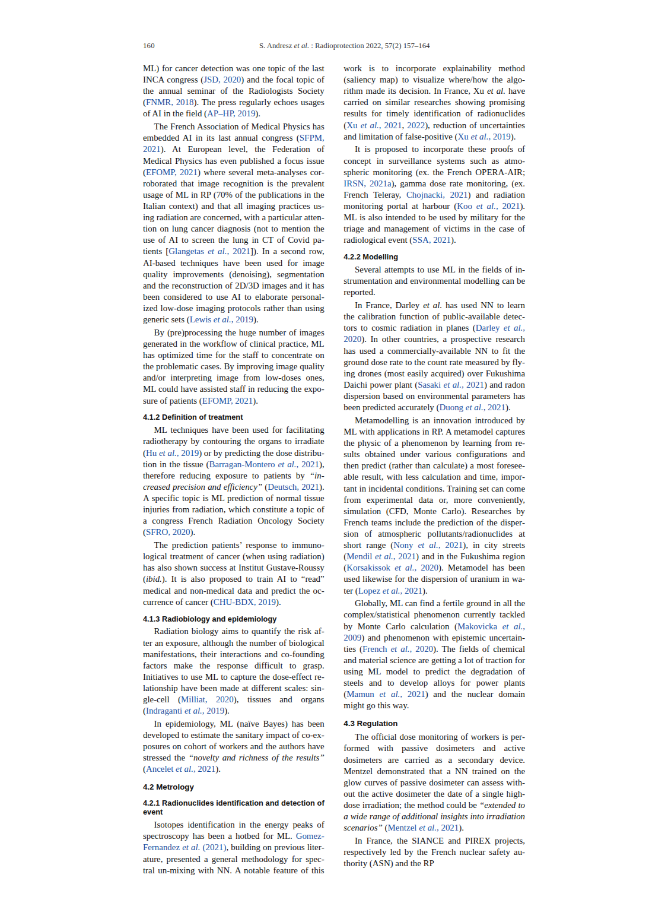160 S. Andresz et al. : Radioprotection 2022, 57(2) 157–164
ML) for cancer detection was one topic of the last INCA congress (JSD, 2020) and the focal topic of the annual seminar of the Radiologists Society (FNMR, 2018). The press regularly echoes usages of AI in the field (AP–HP, 2019).
The French Association of Medical Physics has embedded AI in its last annual congress (SFPM, 2021). At European level, the Federation of Medical Physics has even published a focus issue (EFOMP, 2021) where several meta-analyses corroborated that image recognition is the prevalent usage of ML in RP (70% of the publications in the Italian context) and that all imaging practices using radiation are concerned, with a particular attention on lung cancer diagnosis (not to mention the use of AI to screen the lung in CT of Covid patients [Glangetas et al., 2021]). In a second row, AI-based techniques have been used for image quality improvements (denoising), segmentation and the reconstruction of 2D/3D images and it has been considered to use AI to elaborate personalized low-dose imaging protocols rather than using generic sets (Lewis et al., 2019).
By (pre)processing the huge number of images generated in the workflow of clinical practice, ML has optimized time for the staff to concentrate on the problematic cases. By improving image quality and/or interpreting image from low-doses ones, ML could have assisted staff in reducing the exposure of patients (EFOMP, 2021).
4.1.2 Definition of treatment
ML techniques have been used for facilitating radiotherapy by contouring the organs to irradiate (Hu et al., 2019) or by predicting the dose distribution in the tissue (Barragan-Montero et al., 2021), therefore reducing exposure to patients by “increased precision and efficiency” (Deutsch, 2021). A specific topic is ML prediction of normal tissue injuries from radiation, which constitute a topic of a congress French Radiation Oncology Society (SFRO, 2020).
The prediction patients’ response to immunological treatment of cancer (when using radiation) has also shown success at Institut Gustave-Roussy (ibid.). It is also proposed to train AI to “read” medical and non-medical data and predict the occurrence of cancer (CHU-BDX, 2019).
4.1.3 Radiobiology and epidemiology
Radiation biology aims to quantify the risk after an exposure, although the number of biological manifestations, their interactions and co-founding factors make the response difficult to grasp. Initiatives to use ML to capture the dose-effect relationship have been made at different scales: single-cell (Milliat, 2020), tissues and organs (Indraganti et al., 2019).
In epidemiology, ML (naïve Bayes) has been developed to estimate the sanitary impact of co-exposures on cohort of workers and the authors have stressed the “novelty and richness of the results” (Ancelet et al., 2021).
4.2 Metrology
4.2.1 Radionuclides identification and detection of event
Isotopes identification in the energy peaks of spectroscopy has been a hotbed for ML. Gomez-Fernandez et al. (2021), building on previous literature, presented a general methodology for spectral un-mixing with NN. A notable feature of this work is to incorporate explainability method (saliency map) to visualize where/how the algorithm made its decision. In France, Xu et al. have carried on similar researches showing promising results for timely identification of radionuclides (Xu et al., 2021, 2022), reduction of uncertainties and limitation of false-positive (Xu et al., 2019).
It is proposed to incorporate these proofs of concept in surveillance systems such as atmospheric monitoring (ex. the French OPERA-AIR; IRSN, 2021a), gamma dose rate monitoring, (ex. French Teleray, Chojnacki, 2021) and radiation monitoring portal at harbour (Koo et al., 2021). ML is also intended to be used by military for the triage and management of victims in the case of radiological event (SSA, 2021).
4.2.2 Modelling
Several attempts to use ML in the fields of instrumentation and environmental modelling can be reported.
In France, Darley et al. has used NN to learn the calibration function of public-available detectors to cosmic radiation in planes (Darley et al., 2020). In other countries, a prospective research has used a commercially-available NN to fit the ground dose rate to the count rate measured by flying drones (most easily acquired) over Fukushima Daichi power plant (Sasaki et al., 2021) and radon dispersion based on environmental parameters has been predicted accurately (Duong et al., 2021).
Metamodelling is an innovation introduced by ML with applications in RP. A metamodel captures the physic of a phenomenon by learning from results obtained under various configurations and then predict (rather than calculate) a most foreseeable result, with less calculation and time, important in incidental conditions. Training set can come from experimental data or, more conveniently, simulation (CFD, Monte Carlo). Researches by French teams include the prediction of the dispersion of atmospheric pollutants/radionuclides at short range (Nony et al., 2021), in city streets (Mendil et al., 2021) and in the Fukushima region (Korsakissok et al., 2020). Metamodel has been used likewise for the dispersion of uranium in water (Lopez et al., 2021).
Globally, ML can find a fertile ground in all the complex/statistical phenomenon currently tackled by Monte Carlo calculation (Makovicka et al., 2009) and phenomenon with epistemic uncertainties (French et al., 2020). The fields of chemical and material science are getting a lot of traction for using ML model to predict the degradation of steels and to develop alloys for power plants (Mamun et al., 2021) and the nuclear domain might go this way.
4.3 Regulation
The official dose monitoring of workers is performed with passive dosimeters and active dosimeters are carried as a secondary device. Mentzel demonstrated that a NN trained on the glow curves of passive dosimeter can assess without the active dosimeter the date of a single high-dose irradiation; the method could be “extended to a wide range of additional insights into irradiation scenarios” (Mentzel et al., 2021).
In France, the SIANCE and PIREX projects, respectively led by the French nuclear safety authority (ASN) and the RP